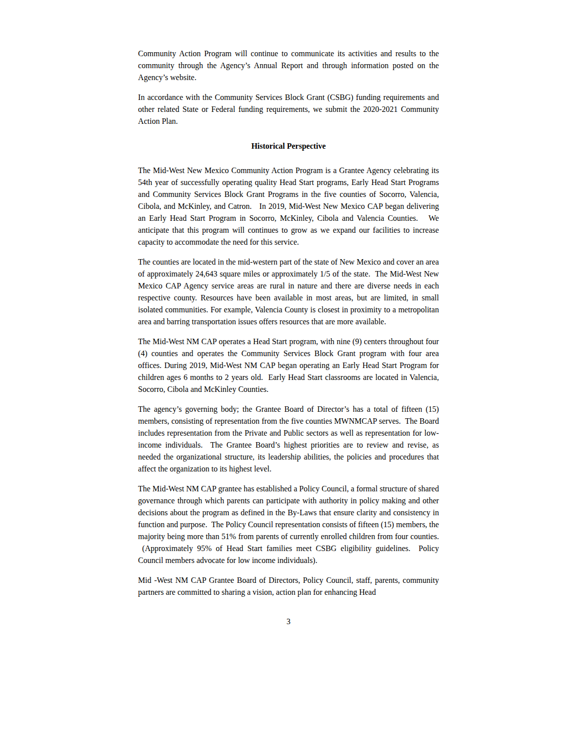Community Action Program will continue to communicate its activities and results to the community through the Agency’s Annual Report and through information posted on the Agency’s website.
In accordance with the Community Services Block Grant (CSBG) funding requirements and other related State or Federal funding requirements, we submit the 2020-2021 Community Action Plan.
Historical Perspective
The Mid-West New Mexico Community Action Program is a Grantee Agency celebrating its 54th year of successfully operating quality Head Start programs, Early Head Start Programs and Community Services Block Grant Programs in the five counties of Socorro, Valencia, Cibola, and McKinley, and Catron. In 2019, Mid-West New Mexico CAP began delivering an Early Head Start Program in Socorro, McKinley, Cibola and Valencia Counties. We anticipate that this program will continues to grow as we expand our facilities to increase capacity to accommodate the need for this service.
The counties are located in the mid-western part of the state of New Mexico and cover an area of approximately 24,643 square miles or approximately 1/5 of the state. The Mid-West New Mexico CAP Agency service areas are rural in nature and there are diverse needs in each respective county. Resources have been available in most areas, but are limited, in small isolated communities. For example, Valencia County is closest in proximity to a metropolitan area and barring transportation issues offers resources that are more available.
The Mid-West NM CAP operates a Head Start program, with nine (9) centers throughout four (4) counties and operates the Community Services Block Grant program with four area offices. During 2019, Mid-West NM CAP began operating an Early Head Start Program for children ages 6 months to 2 years old. Early Head Start classrooms are located in Valencia, Socorro, Cibola and McKinley Counties.
The agency’s governing body; the Grantee Board of Director’s has a total of fifteen (15) members, consisting of representation from the five counties MWNMCAP serves. The Board includes representation from the Private and Public sectors as well as representation for low-income individuals. The Grantee Board’s highest priorities are to review and revise, as needed the organizational structure, its leadership abilities, the policies and procedures that affect the organization to its highest level.
The Mid-West NM CAP grantee has established a Policy Council, a formal structure of shared governance through which parents can participate with authority in policy making and other decisions about the program as defined in the By-Laws that ensure clarity and consistency in function and purpose. The Policy Council representation consists of fifteen (15) members, the majority being more than 51% from parents of currently enrolled children from four counties. (Approximately 95% of Head Start families meet CSBG eligibility guidelines. Policy Council members advocate for low income individuals).
Mid -West NM CAP Grantee Board of Directors, Policy Council, staff, parents, community partners are committed to sharing a vision, action plan for enhancing Head
3